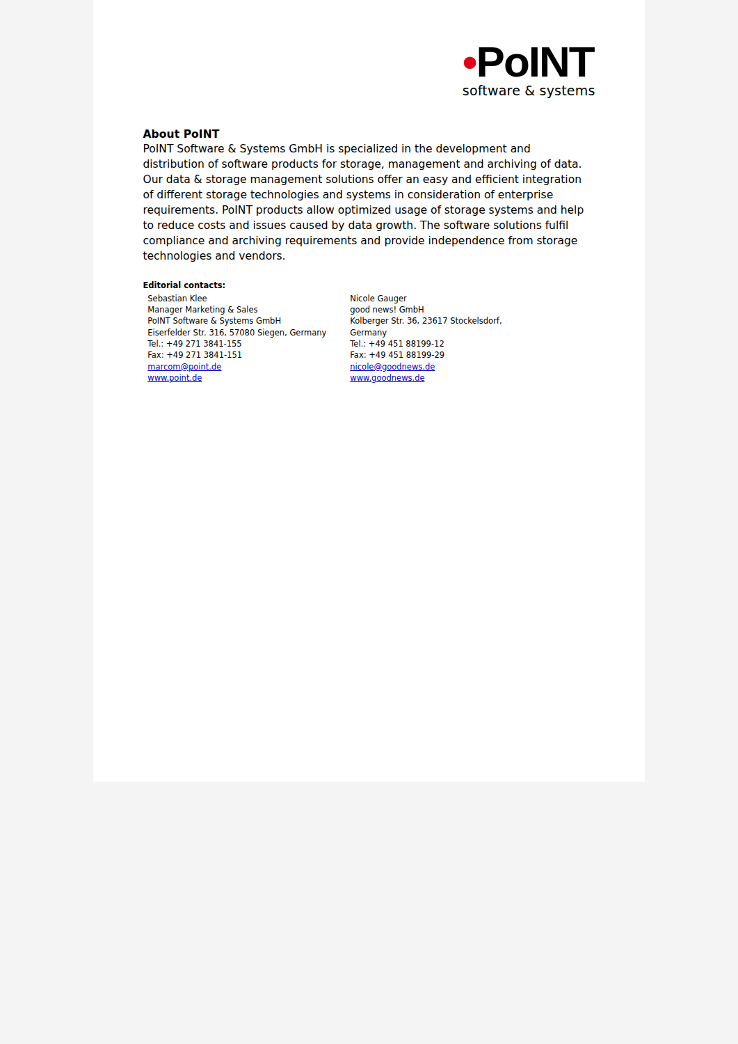•PoINT
software & systems
About PoINT
PoINT Software & Systems GmbH is specialized in the development and distribution of software products for storage, management and archiving of data. Our data & storage management solutions offer an easy and efficient integration of different storage technologies and systems in consideration of enterprise requirements. PoINT products allow optimized usage of storage systems and help to reduce costs and issues caused by data growth. The software solutions fulfil compliance and archiving requirements and provide independence from storage technologies and vendors.
Editorial contacts:
| Sebastian Klee | Nicole Gauger |
| Manager Marketing & Sales | good news! GmbH |
| PoINT Software & Systems GmbH | Kolberger Str. 36, 23617 Stockelsdorf, |
| Eiserfelder Str. 316, 57080 Siegen, Germany | Germany |
| Tel.: +49 271 3841-155 | Tel.: +49 451 88199-12 |
| Fax: +49 271 3841-151 | Fax: +49 451 88199-29 |
| marcom@point.de | nicole@goodnews.de |
| www.point.de | www.goodnews.de |